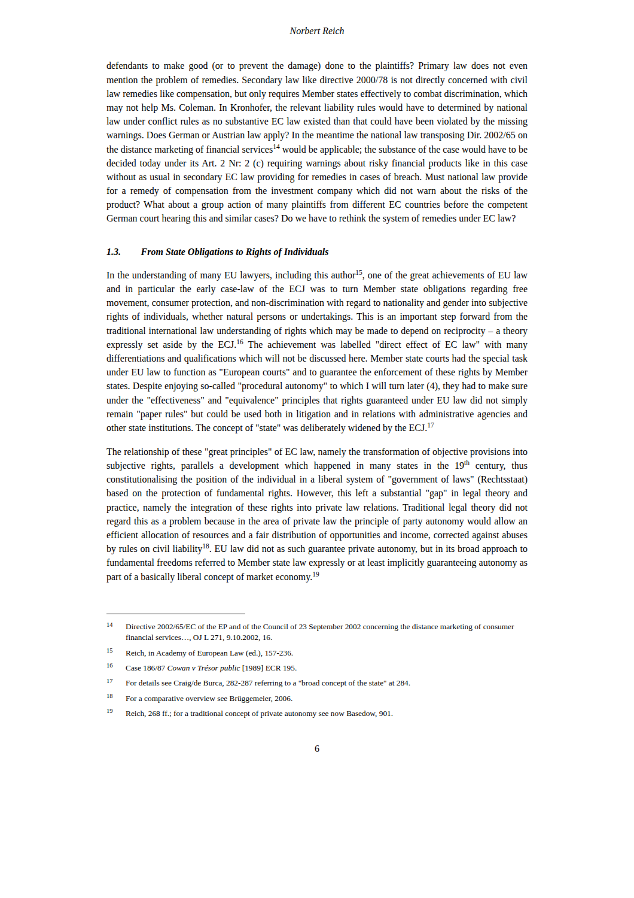Norbert Reich
defendants to make good (or to prevent the damage) done to the plaintiffs? Primary law does not even mention the problem of remedies. Secondary law like directive 2000/78 is not directly concerned with civil law remedies like compensation, but only requires Member states effectively to combat discrimination, which may not help Ms. Coleman. In Kronhofer, the relevant liability rules would have to determined by national law under conflict rules as no substantive EC law existed than that could have been violated by the missing warnings. Does German or Austrian law apply? In the meantime the national law transposing Dir. 2002/65 on the distance marketing of financial services14 would be applicable; the substance of the case would have to be decided today under its Art. 2 Nr: 2 (c) requiring warnings about risky financial products like in this case without as usual in secondary EC law providing for remedies in cases of breach. Must national law provide for a remedy of compensation from the investment company which did not warn about the risks of the product? What about a group action of many plaintiffs from different EC countries before the competent German court hearing this and similar cases? Do we have to rethink the system of remedies under EC law?
1.3. From State Obligations to Rights of Individuals
In the understanding of many EU lawyers, including this author15, one of the great achievements of EU law and in particular the early case-law of the ECJ was to turn Member state obligations regarding free movement, consumer protection, and non-discrimination with regard to nationality and gender into subjective rights of individuals, whether natural persons or undertakings. This is an important step forward from the traditional international law understanding of rights which may be made to depend on reciprocity – a theory expressly set aside by the ECJ.16 The achievement was labelled "direct effect of EC law" with many differentiations and qualifications which will not be discussed here. Member state courts had the special task under EU law to function as "European courts" and to guarantee the enforcement of these rights by Member states. Despite enjoying so-called "procedural autonomy" to which I will turn later (4), they had to make sure under the "effectiveness" and "equivalence" principles that rights guaranteed under EU law did not simply remain "paper rules" but could be used both in litigation and in relations with administrative agencies and other state institutions. The concept of "state" was deliberately widened by the ECJ.17
The relationship of these "great principles" of EC law, namely the transformation of objective provisions into subjective rights, parallels a development which happened in many states in the 19th century, thus constitutionalising the position of the individual in a liberal system of "government of laws" (Rechtsstaat) based on the protection of fundamental rights. However, this left a substantial "gap" in legal theory and practice, namely the integration of these rights into private law relations. Traditional legal theory did not regard this as a problem because in the area of private law the principle of party autonomy would allow an efficient allocation of resources and a fair distribution of opportunities and income, corrected against abuses by rules on civil liability18. EU law did not as such guarantee private autonomy, but in its broad approach to fundamental freedoms referred to Member state law expressly or at least implicitly guaranteeing autonomy as part of a basically liberal concept of market economy.19
14 Directive 2002/65/EC of the EP and of the Council of 23 September 2002 concerning the distance marketing of consumer financial services…, OJ L 271, 9.10.2002, 16.
15 Reich, in Academy of European Law (ed.), 157-236.
16 Case 186/87 Cowan v Trésor public [1989] ECR 195.
17 For details see Craig/de Burca, 282-287 referring to a "broad concept of the state" at 284.
18 For a comparative overview see Brüggemeier, 2006.
19 Reich, 268 ff.; for a traditional concept of private autonomy see now Basedow, 901.
6